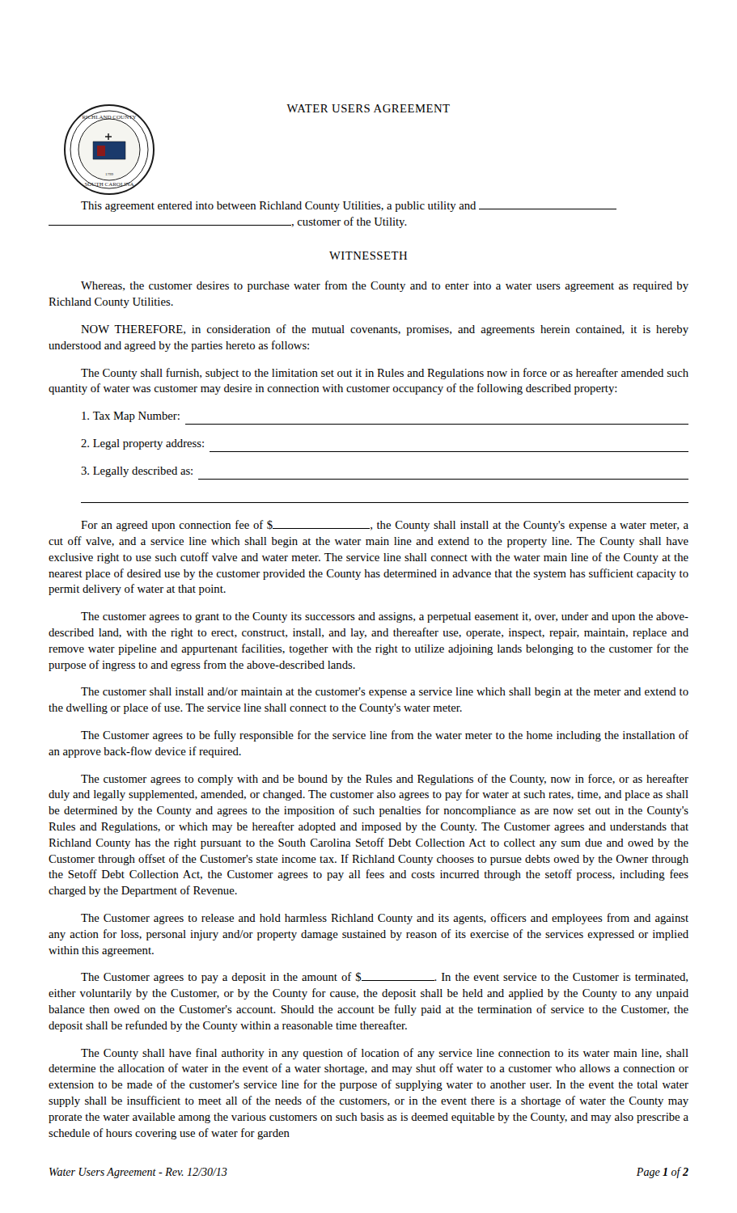RICHLAND COUNTY SOUTH CAROLINA 1799
WATER USERS AGREEMENT
This agreement entered into between Richland County Utilities, a public utility and
, customer of the Utility.
WITNESSETH
Whereas, the customer desires to purchase water from the County and to enter into a water users agreement as required by Richland County Utilities.
NOW THEREFORE, in consideration of the mutual covenants, promises, and agreements herein contained, it is hereby understood and agreed by the parties hereto as follows:
The County shall furnish, subject to the limitation set out it in Rules and Regulations now in force or as hereafter amended such quantity of water was customer may desire in connection with customer occupancy of the following described property:
1. Tax Map Number:
2. Legal property address:
3. Legally described as:
For an agreed upon connection fee of $ , the County shall install at the County's expense a water meter, a cut off valve, and a service line which shall begin at the water main line and extend to the property line. The County shall have exclusive right to use such cutoff valve and water meter. The service line shall connect with the water main line of the County at the nearest place of desired use by the customer provided the County has determined in advance that the system has sufficient capacity to permit delivery of water at that point.
The customer agrees to grant to the County its successors and assigns, a perpetual easement it, over, under and upon the above-described land, with the right to erect, construct, install, and lay, and thereafter use, operate, inspect, repair, maintain, replace and remove water pipeline and appurtenant facilities, together with the right to utilize adjoining lands belonging to the customer for the purpose of ingress to and egress from the above-described lands.
The customer shall install and/or maintain at the customer's expense a service line which shall begin at the meter and extend to the dwelling or place of use. The service line shall connect to the County's water meter.
The Customer agrees to be fully responsible for the service line from the water meter to the home including the installation of an approve back-flow device if required.
The customer agrees to comply with and be bound by the Rules and Regulations of the County, now in force, or as hereafter duly and legally supplemented, amended, or changed. The customer also agrees to pay for water at such rates, time, and place as shall be determined by the County and agrees to the imposition of such penalties for noncompliance as are now set out in the County's Rules and Regulations, or which may be hereafter adopted and imposed by the County. The Customer agrees and understands that Richland County has the right pursuant to the South Carolina Setoff Debt Collection Act to collect any sum due and owed by the Customer through offset of the Customer's state income tax. If Richland County chooses to pursue debts owed by the Owner through the Setoff Debt Collection Act, the Customer agrees to pay all fees and costs incurred through the setoff process, including fees charged by the Department of Revenue.
The Customer agrees to release and hold harmless Richland County and its agents, officers and employees from and against any action for loss, personal injury and/or property damage sustained by reason of its exercise of the services expressed or implied within this agreement.
The Customer agrees to pay a deposit in the amount of $ . In the event service to the Customer is terminated, either voluntarily by the Customer, or by the County for cause, the deposit shall be held and applied by the County to any unpaid balance then owed on the Customer's account. Should the account be fully paid at the termination of service to the Customer, the deposit shall be refunded by the County within a reasonable time thereafter.
The County shall have final authority in any question of location of any service line connection to its water main line, shall determine the allocation of water in the event of a water shortage, and may shut off water to a customer who allows a connection or extension to be made of the customer's service line for the purpose of supplying water to another user. In the event the total water supply shall be insufficient to meet all of the needs of the customers, or in the event there is a shortage of water the County may prorate the water available among the various customers on such basis as is deemed equitable by the County, and may also prescribe a schedule of hours covering use of water for garden
Water Users Agreement - Rev. 12/30/13 Page 1 of 2